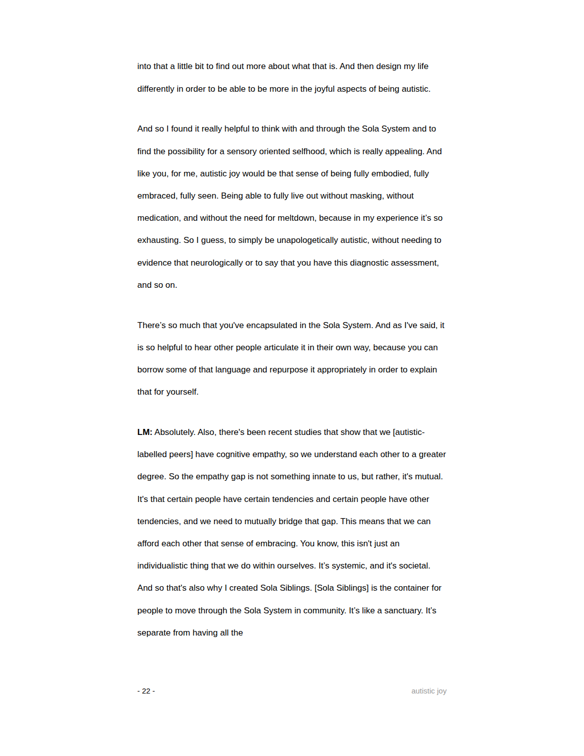into that a little bit to find out more about what that is. And then design my life differently in order to be able to be more in the joyful aspects of being autistic.
And so I found it really helpful to think with and through the Sola System and to find the possibility for a sensory oriented selfhood, which is really appealing. And like you, for me, autistic joy would be that sense of being fully embodied, fully embraced, fully seen. Being able to fully live out without masking, without medication, and without the need for meltdown, because in my experience it’s so exhausting. So I guess, to simply be unapologetically autistic, without needing to evidence that neurologically or to say that you have this diagnostic assessment, and so on.
There’s so much that you've encapsulated in the Sola System. And as I've said, it is so helpful to hear other people articulate it in their own way, because you can borrow some of that language and repurpose it appropriately in order to explain that for yourself.
LM: Absolutely. Also, there's been recent studies that show that we [autistic-labelled peers] have cognitive empathy, so we understand each other to a greater degree. So the empathy gap is not something innate to us, but rather, it's mutual. It's that certain people have certain tendencies and certain people have other tendencies, and we need to mutually bridge that gap. This means that we can afford each other that sense of embracing. You know, this isn't just an individualistic thing that we do within ourselves. It’s systemic, and it's societal. And so that's also why I created Sola Siblings. [Sola Siblings] is the container for people to move through the Sola System in community. It’s like a sanctuary. It’s separate from having all the
- 22 - autistic joy